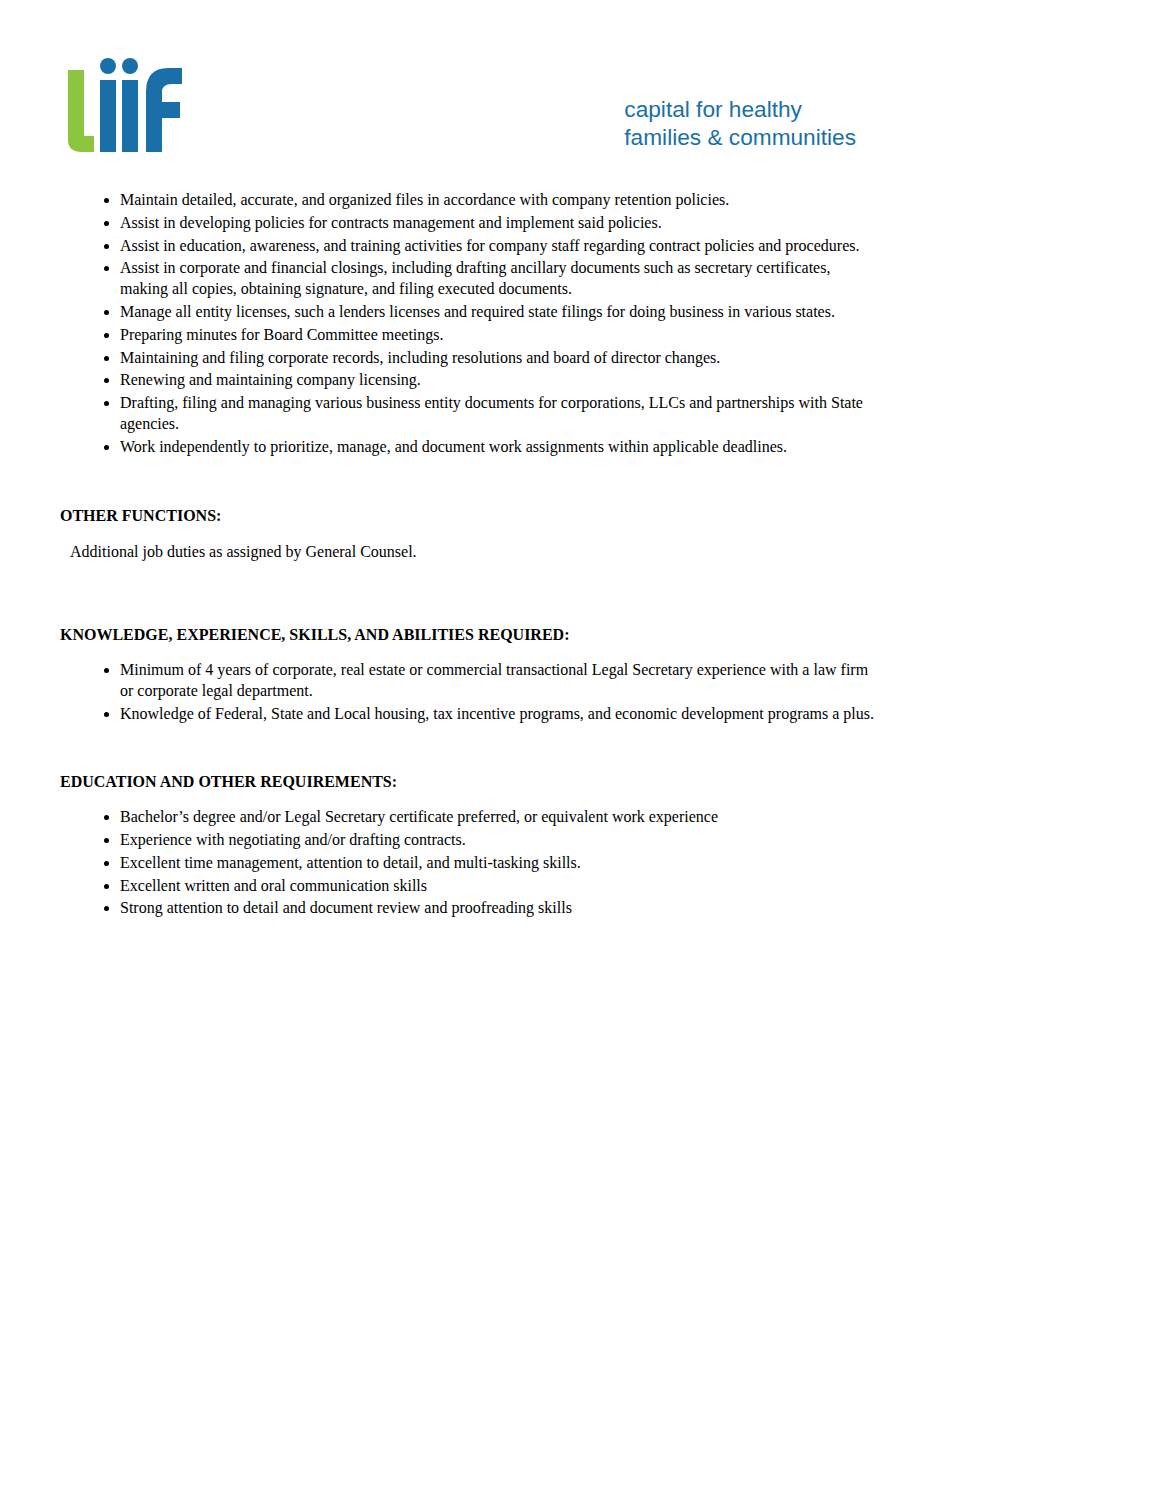capital for healthy
families & communities
Maintain detailed, accurate, and organized files in accordance with company retention policies.
Assist in developing policies for contracts management and implement said policies.
Assist in education, awareness, and training activities for company staff regarding contract policies and procedures.
Assist in corporate and financial closings, including drafting ancillary documents such as secretary certificates, making all copies, obtaining signature, and filing executed documents.
Manage all entity licenses, such a lenders licenses and required state filings for doing business in various states.
Preparing minutes for Board Committee meetings.
Maintaining and filing corporate records, including resolutions and board of director changes.
Renewing and maintaining company licensing.
Drafting, filing and managing various business entity documents for corporations, LLCs and partnerships with State agencies.
Work independently to prioritize, manage, and document work assignments within applicable deadlines.
OTHER FUNCTIONS:
Additional job duties as assigned by General Counsel.
KNOWLEDGE, EXPERIENCE, SKILLS, AND ABILITIES REQUIRED:
Minimum of 4 years of corporate, real estate or commercial transactional Legal Secretary experience with a law firm or corporate legal department.
Knowledge of Federal, State and Local housing, tax incentive programs, and economic development programs a plus.
EDUCATION AND OTHER REQUIREMENTS:
Bachelor’s degree and/or Legal Secretary certificate preferred, or equivalent work experience
Experience with negotiating and/or drafting contracts.
Excellent time management, attention to detail, and multi-tasking skills.
Excellent written and oral communication skills
Strong attention to detail and document review and proofreading skills